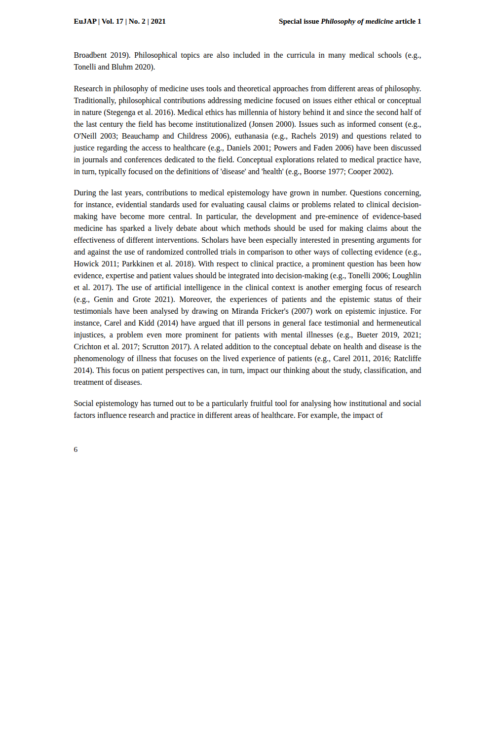EuJAP | Vol. 17 | No. 2 | 2021 Special issue Philosophy of medicine article 1
Broadbent 2019). Philosophical topics are also included in the curricula in many medical schools (e.g., Tonelli and Bluhm 2020).
Research in philosophy of medicine uses tools and theoretical approaches from different areas of philosophy. Traditionally, philosophical contributions addressing medicine focused on issues either ethical or conceptual in nature (Stegenga et al. 2016). Medical ethics has millennia of history behind it and since the second half of the last century the field has become institutionalized (Jonsen 2000). Issues such as informed consent (e.g., O'Neill 2003; Beauchamp and Childress 2006), euthanasia (e.g., Rachels 2019) and questions related to justice regarding the access to healthcare (e.g., Daniels 2001; Powers and Faden 2006) have been discussed in journals and conferences dedicated to the field. Conceptual explorations related to medical practice have, in turn, typically focused on the definitions of 'disease' and 'health' (e.g., Boorse 1977; Cooper 2002).
During the last years, contributions to medical epistemology have grown in number. Questions concerning, for instance, evidential standards used for evaluating causal claims or problems related to clinical decision-making have become more central. In particular, the development and pre-eminence of evidence-based medicine has sparked a lively debate about which methods should be used for making claims about the effectiveness of different interventions. Scholars have been especially interested in presenting arguments for and against the use of randomized controlled trials in comparison to other ways of collecting evidence (e.g., Howick 2011; Parkkinen et al. 2018). With respect to clinical practice, a prominent question has been how evidence, expertise and patient values should be integrated into decision-making (e.g., Tonelli 2006; Loughlin et al. 2017). The use of artificial intelligence in the clinical context is another emerging focus of research (e.g., Genin and Grote 2021). Moreover, the experiences of patients and the epistemic status of their testimonials have been analysed by drawing on Miranda Fricker's (2007) work on epistemic injustice. For instance, Carel and Kidd (2014) have argued that ill persons in general face testimonial and hermeneutical injustices, a problem even more prominent for patients with mental illnesses (e.g., Bueter 2019, 2021; Crichton et al. 2017; Scrutton 2017). A related addition to the conceptual debate on health and disease is the phenomenology of illness that focuses on the lived experience of patients (e.g., Carel 2011, 2016; Ratcliffe 2014). This focus on patient perspectives can, in turn, impact our thinking about the study, classification, and treatment of diseases.
Social epistemology has turned out to be a particularly fruitful tool for analysing how institutional and social factors influence research and practice in different areas of healthcare. For example, the impact of
6